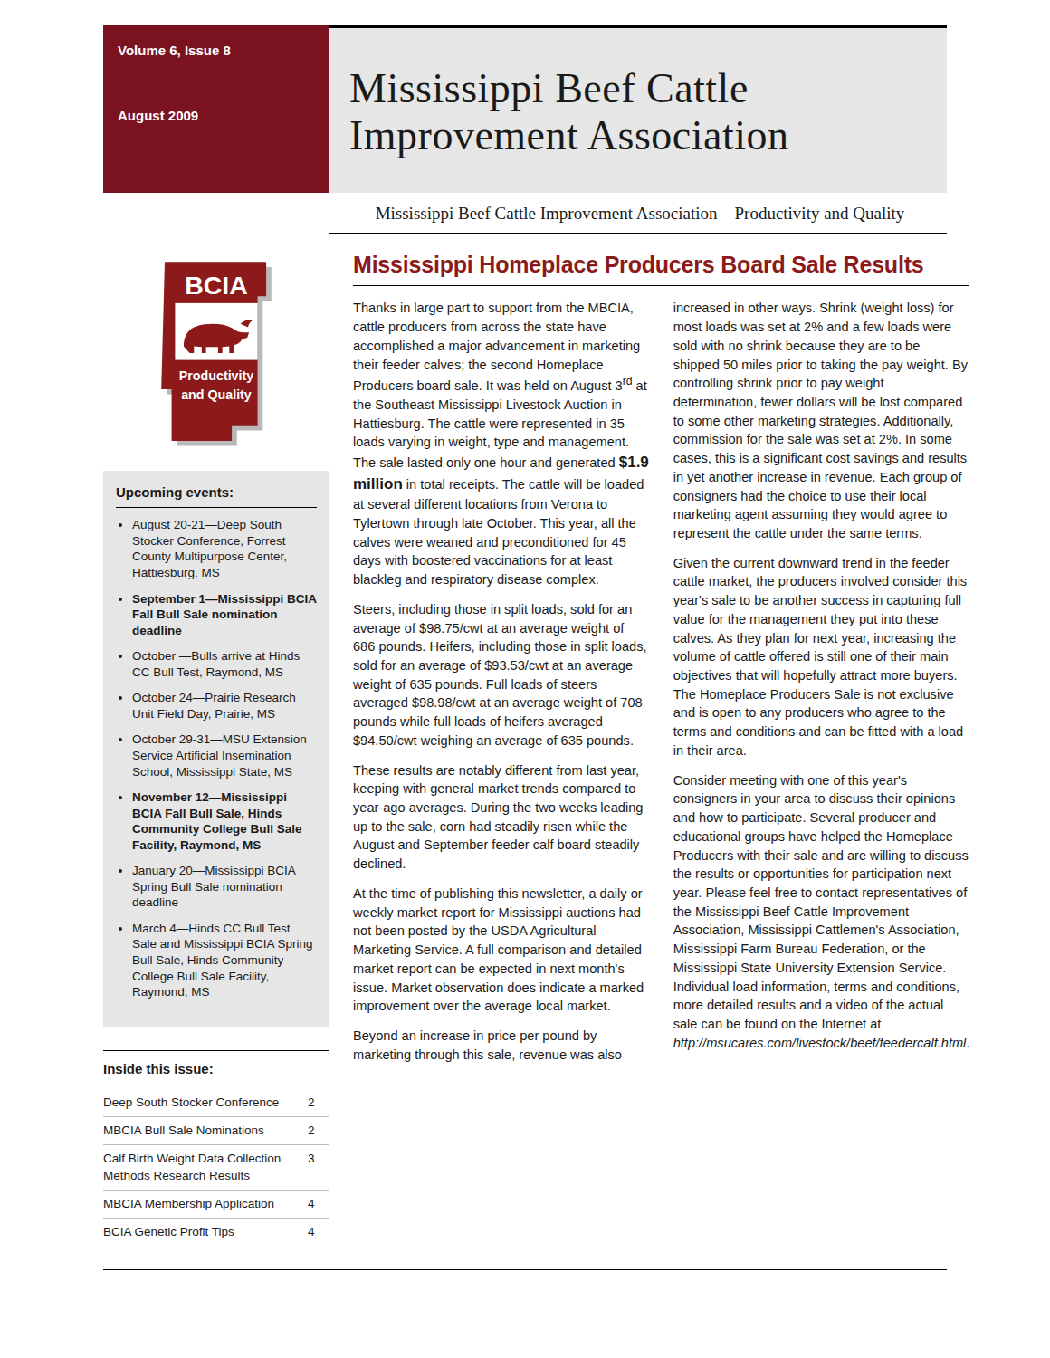Volume 6, Issue 8
August 2009
Mississippi Beef Cattle
Improvement Association
Mississippi Beef Cattle Improvement Association—Productivity and Quality
BCIA Productivity and Quality
Upcoming events:
August 20-21—Deep South Stocker Conference, Forrest County Multipurpose Center, Hattiesburg. MS
September 1—Mississippi BCIA Fall Bull Sale nomination deadline
October —Bulls arrive at Hinds CC Bull Test, Raymond, MS
October 24—Prairie Research Unit Field Day, Prairie, MS
October 29-31—MSU Extension Service Artificial Insemination School, Mississippi State, MS
November 12—Mississippi BCIA Fall Bull Sale, Hinds Community College Bull Sale Facility, Raymond, MS
January 20—Mississippi BCIA Spring Bull Sale nomination deadline
March 4—Hinds CC Bull Test Sale and Mississippi BCIA Spring Bull Sale, Hinds Community College Bull Sale Facility, Raymond, MS
Inside this issue:
| Deep South Stocker Conference | 2 |
| MBCIA Bull Sale Nominations | 2 |
| Calf Birth Weight Data Collection Methods Research Results | 3 |
| MBCIA Membership Application | 4 |
| BCIA Genetic Profit Tips | 4 |
Mississippi Homeplace Producers Board Sale Results
Thanks in large part to support from the MBCIA, cattle producers from across the state have accomplished a major advancement in marketing their feeder calves; the second Homeplace Producers board sale. It was held on August 3rd at the Southeast Mississippi Livestock Auction in Hattiesburg. The cattle were represented in 35 loads varying in weight, type and management. The sale lasted only one hour and generated $1.9 million in total receipts. The cattle will be loaded at several different locations from Verona to Tylertown through late October. This year, all the calves were weaned and preconditioned for 45 days with boostered vaccinations for at least blackleg and respiratory disease complex.
Steers, including those in split loads, sold for an average of $98.75/cwt at an average weight of 686 pounds. Heifers, including those in split loads, sold for an average of $93.53/cwt at an average weight of 635 pounds. Full loads of steers averaged $98.98/cwt at an average weight of 708 pounds while full loads of heifers averaged $94.50/cwt weighing an average of 635 pounds.
These results are notably different from last year, keeping with general market trends compared to year-ago averages. During the two weeks leading up to the sale, corn had steadily risen while the August and September feeder calf board steadily declined.
At the time of publishing this newsletter, a daily or weekly market report for Mississippi auctions had not been posted by the USDA Agricultural Marketing Service. A full comparison and detailed market report can be expected in next month's issue. Market observation does indicate a marked improvement over the average local market.
Beyond an increase in price per pound by marketing through this sale, revenue was also increased in other ways. Shrink (weight loss) for most loads was set at 2% and a few loads were sold with no shrink because they are to be shipped 50 miles prior to taking the pay weight. By controlling shrink prior to pay weight determination, fewer dollars will be lost compared to some other marketing strategies. Additionally, commission for the sale was set at 2%. In some cases, this is a significant cost savings and results in yet another increase in revenue. Each group of consigners had the choice to use their local marketing agent assuming they would agree to represent the cattle under the same terms.
Given the current downward trend in the feeder cattle market, the producers involved consider this year's sale to be another success in capturing full value for the management they put into these calves. As they plan for next year, increasing the volume of cattle offered is still one of their main objectives that will hopefully attract more buyers. The Homeplace Producers Sale is not exclusive and is open to any producers who agree to the terms and conditions and can be fitted with a load in their area.
Consider meeting with one of this year's consigners in your area to discuss their opinions and how to participate. Several producer and educational groups have helped the Homeplace Producers with their sale and are willing to discuss the results or opportunities for participation next year. Please feel free to contact representatives of the Mississippi Beef Cattle Improvement Association, Mississippi Cattlemen's Association, Mississippi Farm Bureau Federation, or the Mississippi State University Extension Service. Individual load information, terms and conditions, more detailed results and a video of the actual sale can be found on the Internet at http://msucares.com/livestock/beef/feedercalf.html.